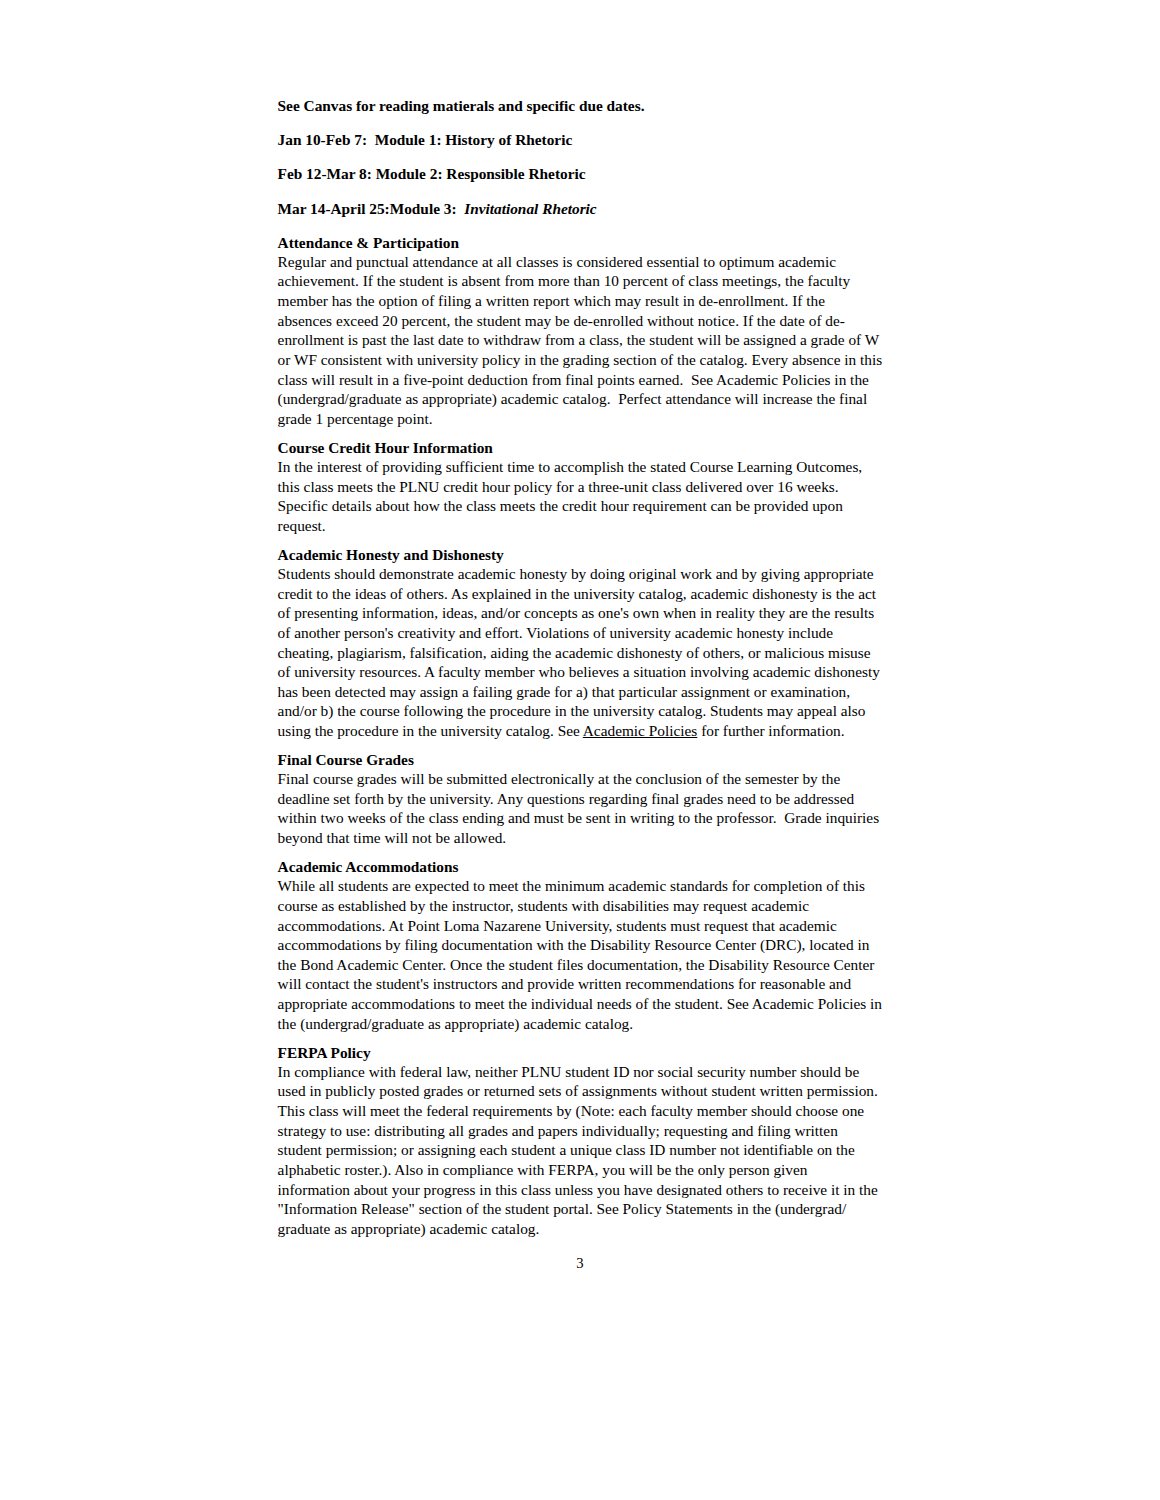See Canvas for reading matierals and specific due dates.
Jan 10-Feb 7: Module 1: History of Rhetoric
Feb 12-Mar 8: Module 2: Responsible Rhetoric
Mar 14-April 25:Module 3: Invitational Rhetoric
Attendance & Participation
Regular and punctual attendance at all classes is considered essential to optimum academic achievement. If the student is absent from more than 10 percent of class meetings, the faculty member has the option of filing a written report which may result in de-enrollment. If the absences exceed 20 percent, the student may be de-enrolled without notice. If the date of de-enrollment is past the last date to withdraw from a class, the student will be assigned a grade of W or WF consistent with university policy in the grading section of the catalog. Every absence in this class will result in a five-point deduction from final points earned. See Academic Policies in the (undergrad/graduate as appropriate) academic catalog. Perfect attendance will increase the final grade 1 percentage point.
Course Credit Hour Information
In the interest of providing sufficient time to accomplish the stated Course Learning Outcomes, this class meets the PLNU credit hour policy for a three-unit class delivered over 16 weeks. Specific details about how the class meets the credit hour requirement can be provided upon request.
Academic Honesty and Dishonesty
Students should demonstrate academic honesty by doing original work and by giving appropriate credit to the ideas of others. As explained in the university catalog, academic dishonesty is the act of presenting information, ideas, and/or concepts as one's own when in reality they are the results of another person's creativity and effort. Violations of university academic honesty include cheating, plagiarism, falsification, aiding the academic dishonesty of others, or malicious misuse of university resources. A faculty member who believes a situation involving academic dishonesty has been detected may assign a failing grade for a) that particular assignment or examination, and/or b) the course following the procedure in the university catalog. Students may appeal also using the procedure in the university catalog. See Academic Policies for further information.
Final Course Grades
Final course grades will be submitted electronically at the conclusion of the semester by the deadline set forth by the university. Any questions regarding final grades need to be addressed within two weeks of the class ending and must be sent in writing to the professor. Grade inquiries beyond that time will not be allowed.
Academic Accommodations
While all students are expected to meet the minimum academic standards for completion of this course as established by the instructor, students with disabilities may request academic accommodations. At Point Loma Nazarene University, students must request that academic accommodations by filing documentation with the Disability Resource Center (DRC), located in the Bond Academic Center. Once the student files documentation, the Disability Resource Center will contact the student's instructors and provide written recommendations for reasonable and appropriate accommodations to meet the individual needs of the student. See Academic Policies in the (undergrad/graduate as appropriate) academic catalog.
FERPA Policy
In compliance with federal law, neither PLNU student ID nor social security number should be used in publicly posted grades or returned sets of assignments without student written permission. This class will meet the federal requirements by (Note: each faculty member should choose one strategy to use: distributing all grades and papers individually; requesting and filing written student permission; or assigning each student a unique class ID number not identifiable on the alphabetic roster.). Also in compliance with FERPA, you will be the only person given information about your progress in this class unless you have designated others to receive it in the "Information Release" section of the student portal. See Policy Statements in the (undergrad/ graduate as appropriate) academic catalog.
3